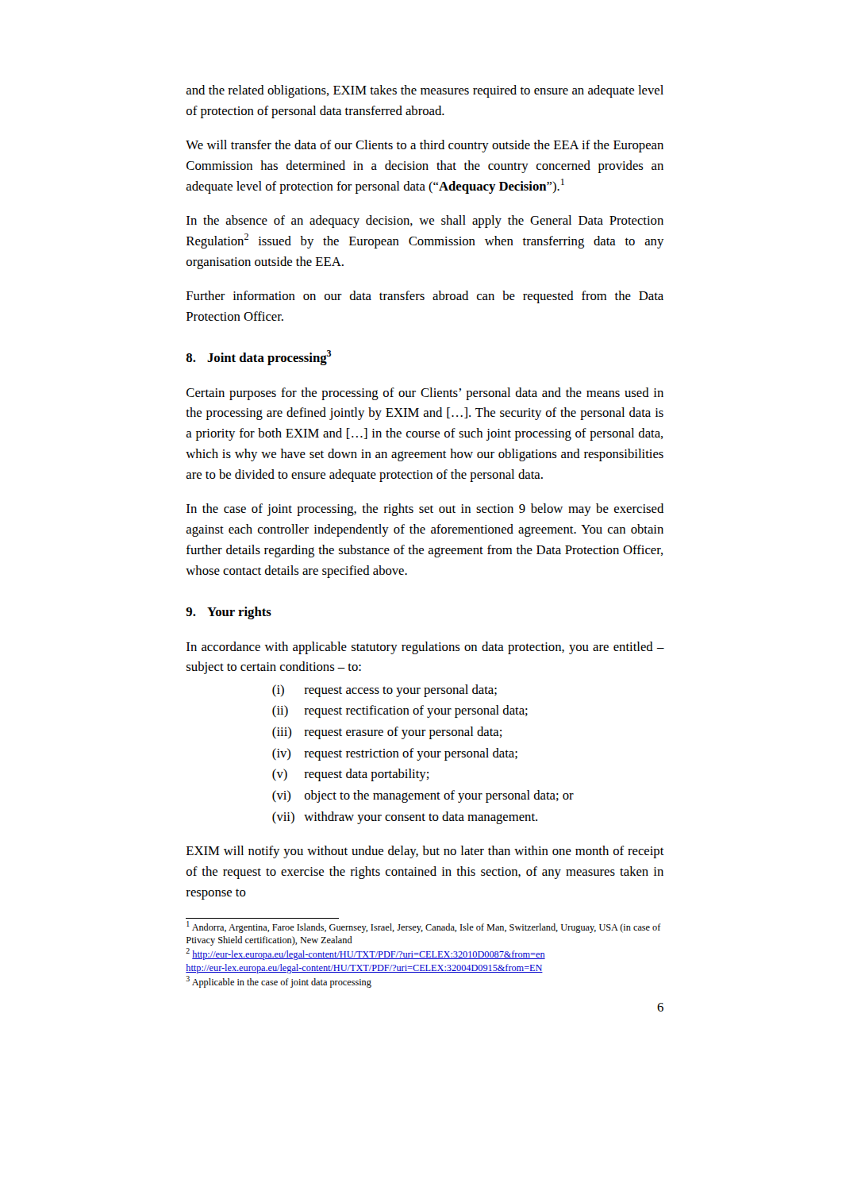and the related obligations, EXIM takes the measures required to ensure an adequate level of protection of personal data transferred abroad.
We will transfer the data of our Clients to a third country outside the EEA if the European Commission has determined in a decision that the country concerned provides an adequate level of protection for personal data (“Adequacy Decision”).1
In the absence of an adequacy decision, we shall apply the General Data Protection Regulation2 issued by the European Commission when transferring data to any organisation outside the EEA.
Further information on our data transfers abroad can be requested from the Data Protection Officer.
8. Joint data processing3
Certain purposes for the processing of our Clients’ personal data and the means used in the processing are defined jointly by EXIM and […]. The security of the personal data is a priority for both EXIM and […] in the course of such joint processing of personal data, which is why we have set down in an agreement how our obligations and responsibilities are to be divided to ensure adequate protection of the personal data.
In the case of joint processing, the rights set out in section 9 below may be exercised against each controller independently of the aforementioned agreement. You can obtain further details regarding the substance of the agreement from the Data Protection Officer, whose contact details are specified above.
9. Your rights
In accordance with applicable statutory regulations on data protection, you are entitled – subject to certain conditions – to:
request access to your personal data;
request rectification of your personal data;
request erasure of your personal data;
request restriction of your personal data;
request data portability;
object to the management of your personal data; or
withdraw your consent to data management.
EXIM will notify you without undue delay, but no later than within one month of receipt of the request to exercise the rights contained in this section, of any measures taken in response to
1 Andorra, Argentina, Faroe Islands, Guernsey, Israel, Jersey, Canada, Isle of Man, Switzerland, Uruguay, USA (in case of Ptivacy Shield certification), New Zealand
2 http://eur-lex.europa.eu/legal-content/HU/TXT/PDF/?uri=CELEX:32010D0087&from=en
http://eur-lex.europa.eu/legal-content/HU/TXT/PDF/?uri=CELEX:32004D0915&from=EN
3 Applicable in the case of joint data processing
6